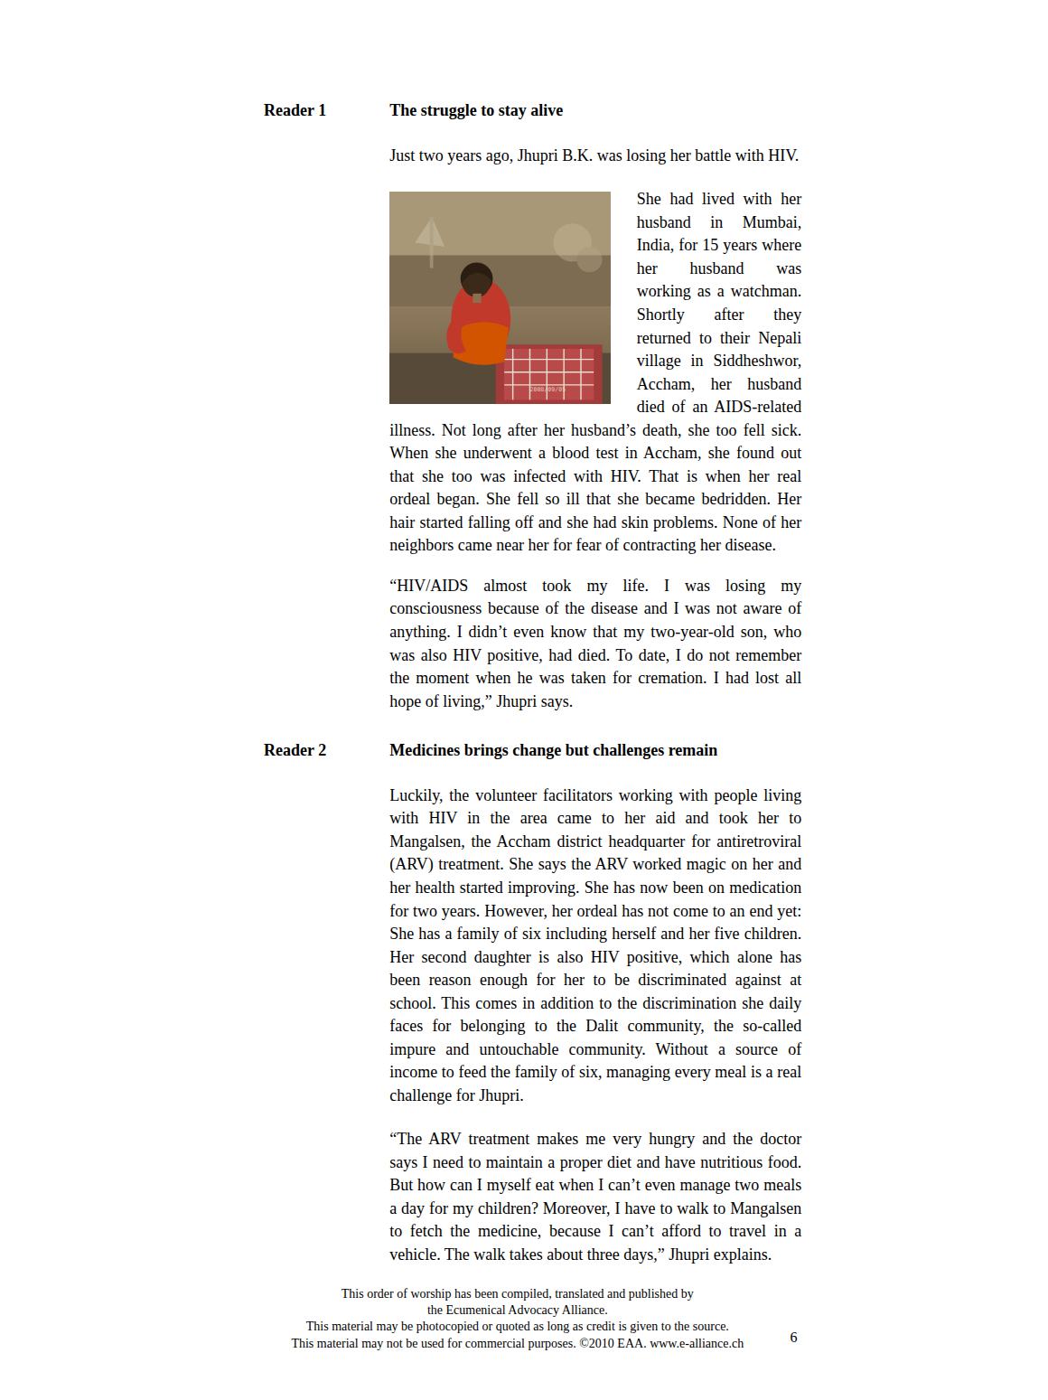Reader 1
The struggle to stay alive
Just two years ago, Jhupri B.K. was losing her battle with HIV.
She had lived with her husband in Mumbai, India, for 15 years where her husband was working as a watchman. Shortly after they returned to their Nepali village in Siddheshwor, Accham, her husband died of an AIDS-related illness. Not long after her husband’s death, she too fell sick. When she underwent a blood test in Accham, she found out that she too was infected with HIV. That is when her real ordeal began. She fell so ill that she became bedridden. Her hair started falling off and she had skin problems. None of her neighbors came near her for fear of contracting her disease.
“HIV/AIDS almost took my life. I was losing my consciousness because of the disease and I was not aware of anything. I didn’t even know that my two-year-old son, who was also HIV positive, had died. To date, I do not remember the moment when he was taken for cremation. I had lost all hope of living,” Jhupri says.
Reader 2
Medicines brings change but challenges remain
Luckily, the volunteer facilitators working with people living with HIV in the area came to her aid and took her to Mangalsen, the Accham district headquarter for antiretroviral (ARV) treatment. She says the ARV worked magic on her and her health started improving. She has now been on medication for two years. However, her ordeal has not come to an end yet: She has a family of six including herself and her five children. Her second daughter is also HIV positive, which alone has been reason enough for her to be discriminated against at school. This comes in addition to the discrimination she daily faces for belonging to the Dalit community, the so-called impure and untouchable community. Without a source of income to feed the family of six, managing every meal is a real challenge for Jhupri.
“The ARV treatment makes me very hungry and the doctor says I need to maintain a proper diet and have nutritious food. But how can I myself eat when I can’t even manage two meals a day for my children? Moreover, I have to walk to Mangalsen to fetch the medicine, because I can’t afford to travel in a vehicle. The walk takes about three days,” Jhupri explains.
This order of worship has been compiled, translated and published by
the Ecumenical Advocacy Alliance.
This material may be photocopied or quoted as long as credit is given to the source.
This material may not be used for commercial purposes. ©2010 EAA. www.e-alliance.ch
6